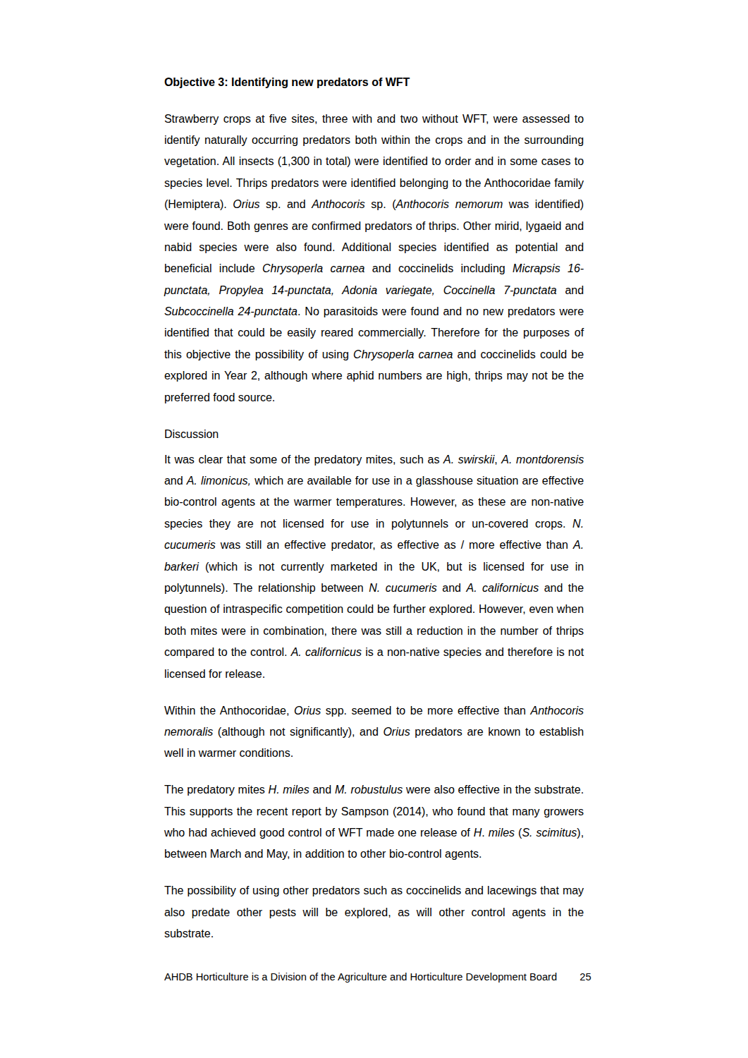Objective 3: Identifying new predators of WFT
Strawberry crops at five sites, three with and two without WFT, were assessed to identify naturally occurring predators both within the crops and in the surrounding vegetation. All insects (1,300 in total) were identified to order and in some cases to species level. Thrips predators were identified belonging to the Anthocoridae family (Hemiptera). Orius sp. and Anthocoris sp. (Anthocoris nemorum was identified) were found. Both genres are confirmed predators of thrips. Other mirid, lygaeid and nabid species were also found. Additional species identified as potential and beneficial include Chrysoperla carnea and coccinelids including Micrapsis 16-punctata, Propylea 14-punctata, Adonia variegate, Coccinella 7-punctata and Subcoccinella 24-punctata. No parasitoids were found and no new predators were identified that could be easily reared commercially. Therefore for the purposes of this objective the possibility of using Chrysoperla carnea and coccinelids could be explored in Year 2, although where aphid numbers are high, thrips may not be the preferred food source.
Discussion
It was clear that some of the predatory mites, such as A. swirskii, A. montdorensis and A. limonicus, which are available for use in a glasshouse situation are effective bio-control agents at the warmer temperatures. However, as these are non-native species they are not licensed for use in polytunnels or un-covered crops. N. cucumeris was still an effective predator, as effective as / more effective than A. barkeri (which is not currently marketed in the UK, but is licensed for use in polytunnels). The relationship between N. cucumeris and A. californicus and the question of intraspecific competition could be further explored. However, even when both mites were in combination, there was still a reduction in the number of thrips compared to the control. A. californicus is a non-native species and therefore is not licensed for release.
Within the Anthocoridae, Orius spp. seemed to be more effective than Anthocoris nemoralis (although not significantly), and Orius predators are known to establish well in warmer conditions.
The predatory mites H. miles and M. robustulus were also effective in the substrate. This supports the recent report by Sampson (2014), who found that many growers who had achieved good control of WFT made one release of H. miles (S. scimitus), between March and May, in addition to other bio-control agents.
The possibility of using other predators such as coccinelids and lacewings that may also predate other pests will be explored, as will other control agents in the substrate.
AHDB Horticulture is a Division of the Agriculture and Horticulture Development Board25